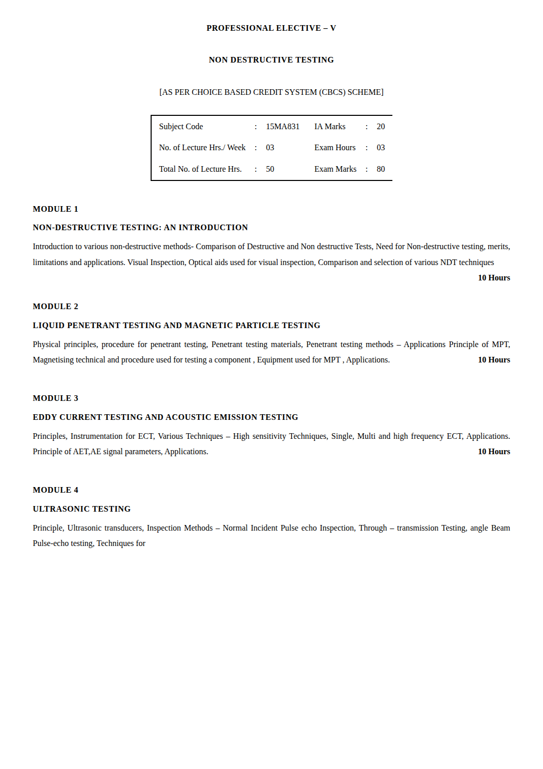PROFESSIONAL ELECTIVE – V
NON DESTRUCTIVE TESTING
[AS PER CHOICE BASED CREDIT SYSTEM (CBCS) SCHEME]
| Subject Code | : | 15MA831 | IA Marks | : | 20 |
| No. of Lecture Hrs./ Week | : | 03 | Exam Hours | : | 03 |
| Total No. of Lecture Hrs. | : | 50 | Exam Marks | : | 80 |
MODULE 1
NON-DESTRUCTIVE TESTING: AN INTRODUCTION
Introduction to various non-destructive methods- Comparison of Destructive and Non destructive Tests, Need for Non-destructive testing, merits, limitations and applications. Visual Inspection, Optical aids used for visual inspection, Comparison and selection of various NDT techniques 10 Hours
MODULE 2
LIQUID PENETRANT TESTING AND MAGNETIC PARTICLE TESTING
Physical principles, procedure for penetrant testing, Penetrant testing materials, Penetrant testing methods – Applications Principle of MPT, Magnetising technical and procedure used for testing a component , Equipment used for MPT , Applications. 10 Hours
MODULE 3
EDDY CURRENT TESTING AND ACOUSTIC EMISSION TESTING
Principles, Instrumentation for ECT, Various Techniques – High sensitivity Techniques, Single, Multi and high frequency ECT, Applications. Principle of AET,AE signal parameters, Applications. 10 Hours
MODULE 4
ULTRASONIC TESTING
Principle, Ultrasonic transducers, Inspection Methods – Normal Incident Pulse echo Inspection, Through – transmission Testing, angle Beam Pulse-echo testing, Techniques for